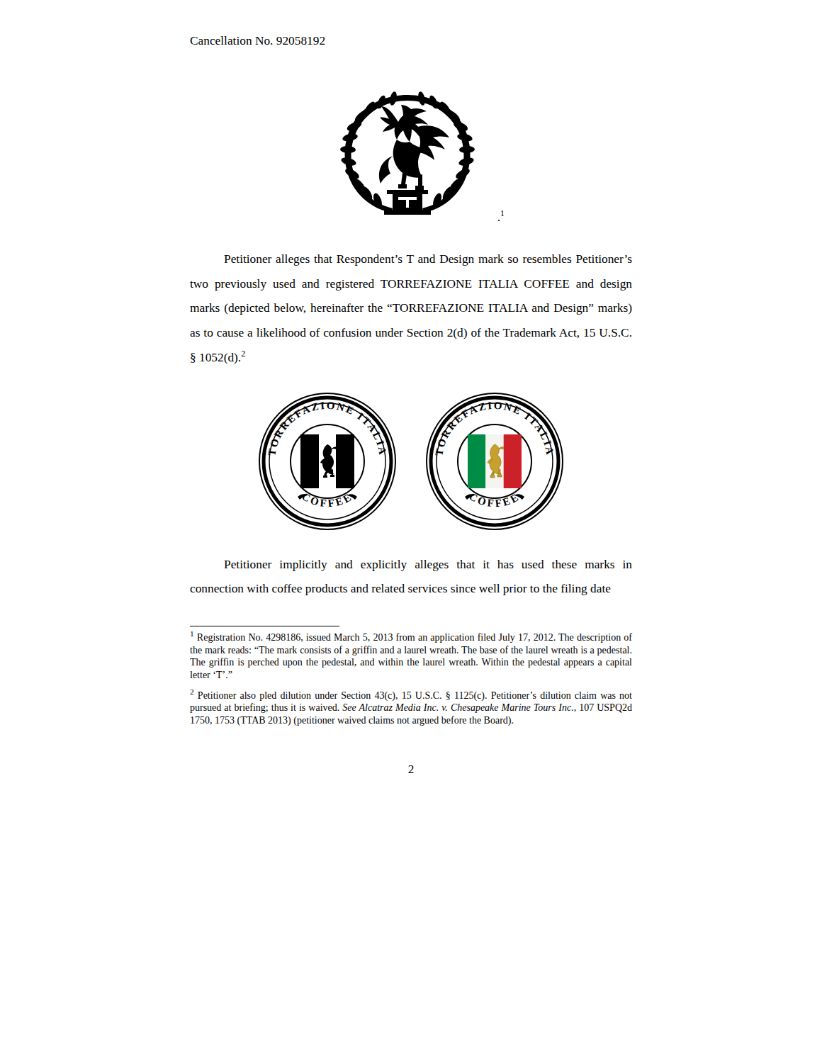Cancellation No. 92058192
.1
Petitioner alleges that Respondent’s T and Design mark so resembles Petitioner’s two previously used and registered TORREFAZIONE ITALIA COFFEE and design marks (depicted below, hereinafter the “TORREFAZIONE ITALIA and Design” marks) as to cause a likelihood of confusion under Section 2(d) of the Trademark Act, 15 U.S.C. § 1052(d).2
TORREFAZIONE ITALIA COFFEE TORREFAZIONE ITALIA COFFEE
Petitioner implicitly and explicitly alleges that it has used these marks in connection with coffee products and related services since well prior to the filing date
1 Registration No. 4298186, issued March 5, 2013 from an application filed July 17, 2012. The description of the mark reads: “The mark consists of a griffin and a laurel wreath. The base of the laurel wreath is a pedestal. The griffin is perched upon the pedestal, and within the laurel wreath. Within the pedestal appears a capital letter ‘T’.”
2 Petitioner also pled dilution under Section 43(c), 15 U.S.C. § 1125(c). Petitioner’s dilution claim was not pursued at briefing; thus it is waived. See Alcatraz Media Inc. v. Chesapeake Marine Tours Inc., 107 USPQ2d 1750, 1753 (TTAB 2013) (petitioner waived claims not argued before the Board).
2